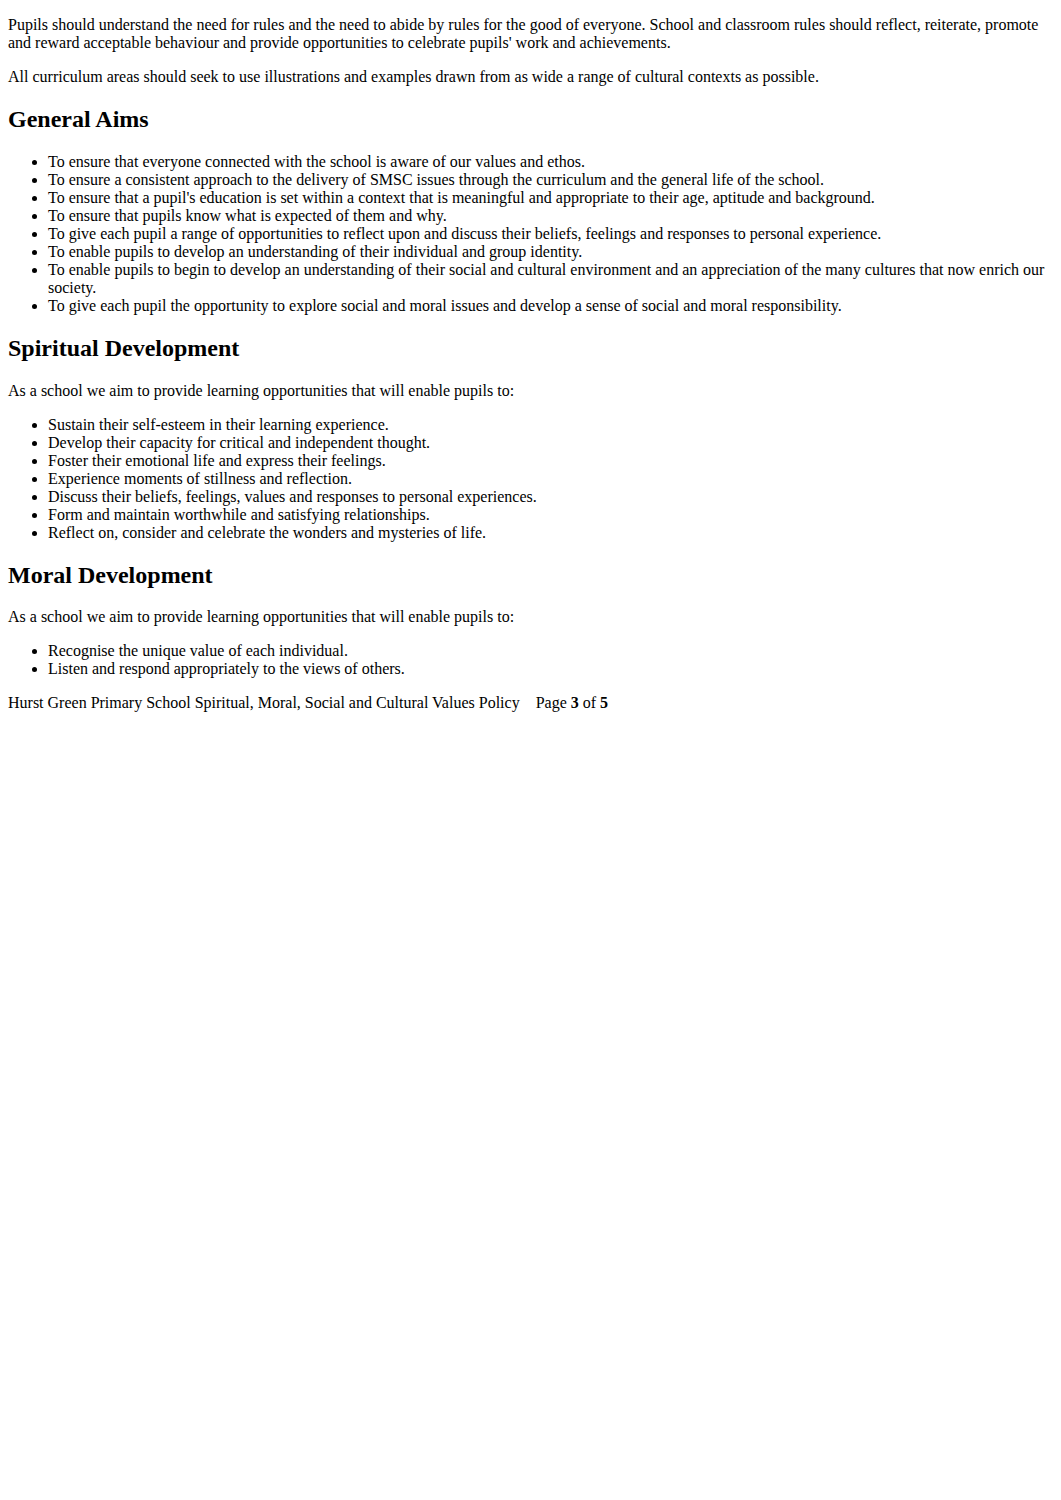Pupils should understand the need for rules and the need to abide by rules for the good of everyone. School and classroom rules should reflect, reiterate, promote and reward acceptable behaviour and provide opportunities to celebrate pupils' work and achievements.
All curriculum areas should seek to use illustrations and examples drawn from as wide a range of cultural contexts as possible.
General Aims
To ensure that everyone connected with the school is aware of our values and ethos.
To ensure a consistent approach to the delivery of SMSC issues through the curriculum and the general life of the school.
To ensure that a pupil's education is set within a context that is meaningful and appropriate to their age, aptitude and background.
To ensure that pupils know what is expected of them and why.
To give each pupil a range of opportunities to reflect upon and discuss their beliefs, feelings and responses to personal experience.
To enable pupils to develop an understanding of their individual and group identity.
To enable pupils to begin to develop an understanding of their social and cultural environment and an appreciation of the many cultures that now enrich our society.
To give each pupil the opportunity to explore social and moral issues and develop a sense of social and moral responsibility.
Spiritual Development
As a school we aim to provide learning opportunities that will enable pupils to:
Sustain their self-esteem in their learning experience.
Develop their capacity for critical and independent thought.
Foster their emotional life and express their feelings.
Experience moments of stillness and reflection.
Discuss their beliefs, feelings, values and responses to personal experiences.
Form and maintain worthwhile and satisfying relationships.
Reflect on, consider and celebrate the wonders and mysteries of life.
Moral Development
As a school we aim to provide learning opportunities that will enable pupils to:
Recognise the unique value of each individual.
Listen and respond appropriately to the views of others.
Hurst Green Primary School Spiritual, Moral, Social and Cultural Values Policy Page 3 of 5